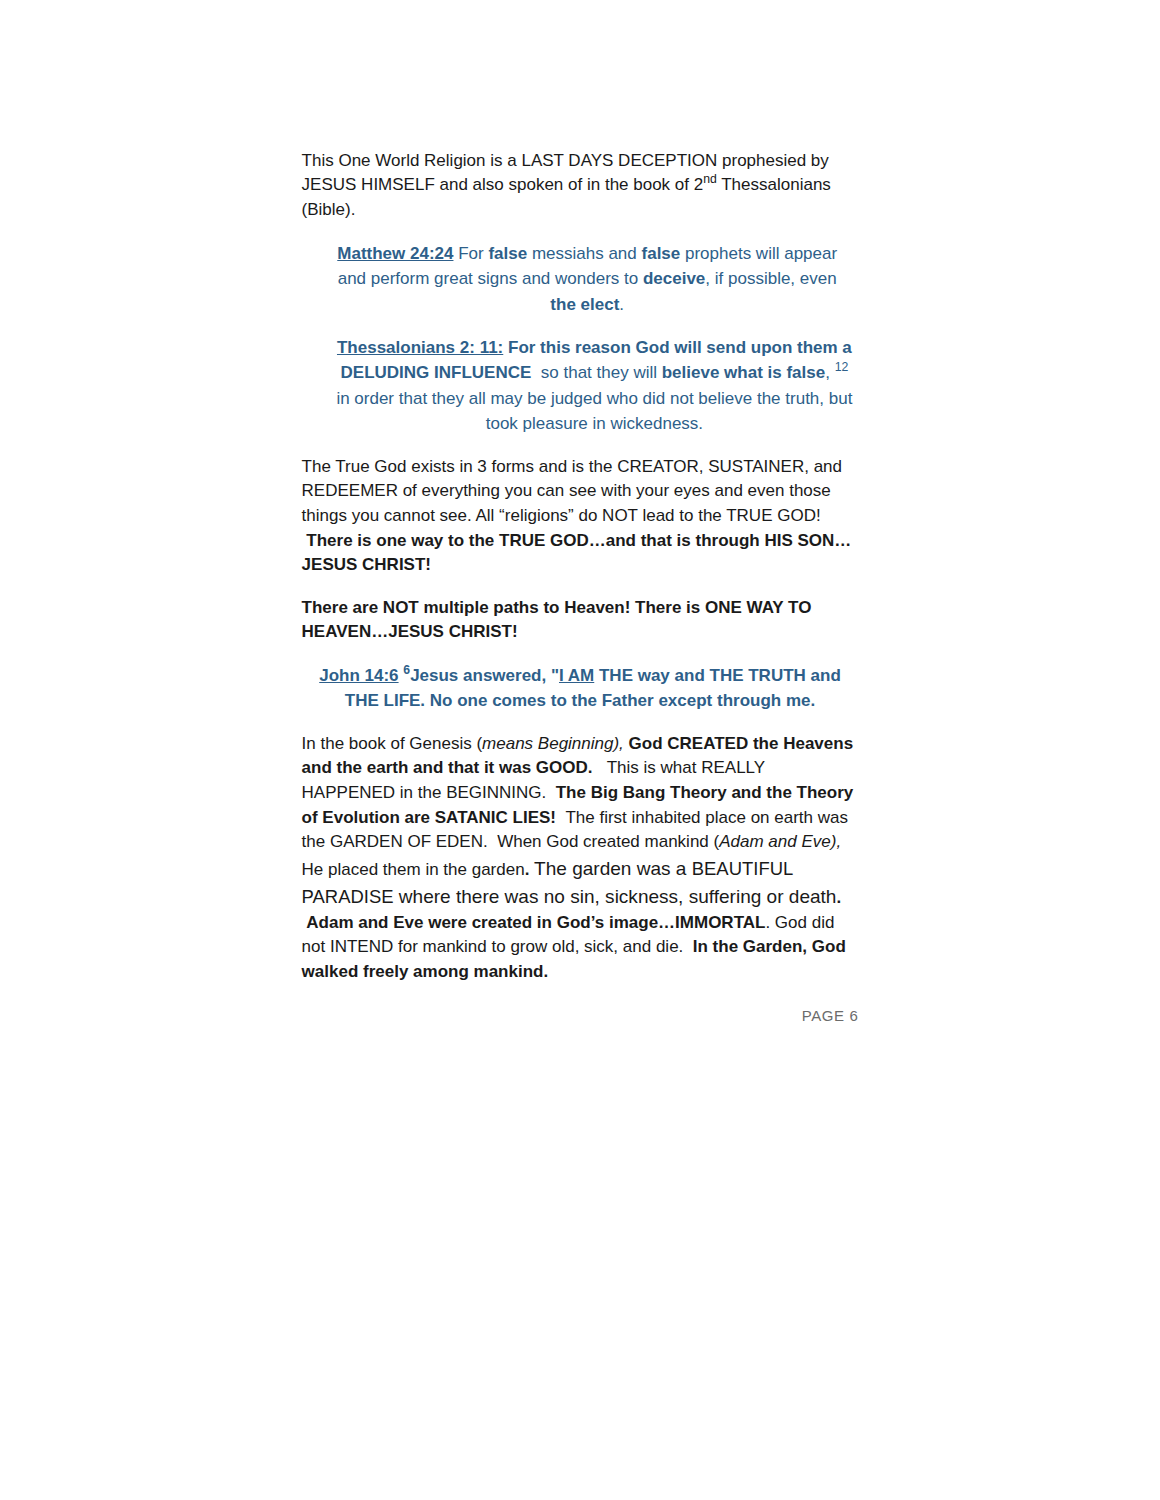This One World Religion is a LAST DAYS DECEPTION prophesied by JESUS HIMSELF and also spoken of in the book of 2nd Thessalonians (Bible).
Matthew 24:24 For false messiahs and false prophets will appear and perform great signs and wonders to deceive, if possible, even the elect.
Thessalonians 2: 11: For this reason God will send upon them a DELUDING INFLUENCE so that they will believe what is false, 12 in order that they all may be judged who did not believe the truth, but took pleasure in wickedness.
The True God exists in 3 forms and is the CREATOR, SUSTAINER, and REDEEMER of everything you can see with your eyes and even those things you cannot see. All “religions” do NOT lead to the TRUE GOD! There is one way to the TRUE GOD…and that is through HIS SON…JESUS CHRIST!
There are NOT multiple paths to Heaven! There is ONE WAY TO HEAVEN…JESUS CHRIST!
John 14:6 6Jesus answered, "I AM THE way and THE TRUTH and THE LIFE. No one comes to the Father except through me.
In the book of Genesis (means Beginning), God CREATED the Heavens and the earth and that it was GOOD. This is what REALLY HAPPENED in the BEGINNING. The Big Bang Theory and the Theory of Evolution are SATANIC LIES! The first inhabited place on earth was the GARDEN OF EDEN. When God created mankind (Adam and Eve), He placed them in the garden. The garden was a BEAUTIFUL PARADISE where there was no sin, sickness, suffering or death. Adam and Eve were created in God’s image…IMMORTAL. God did not INTEND for mankind to grow old, sick, and die. In the Garden, God walked freely among mankind.
PAGE 6